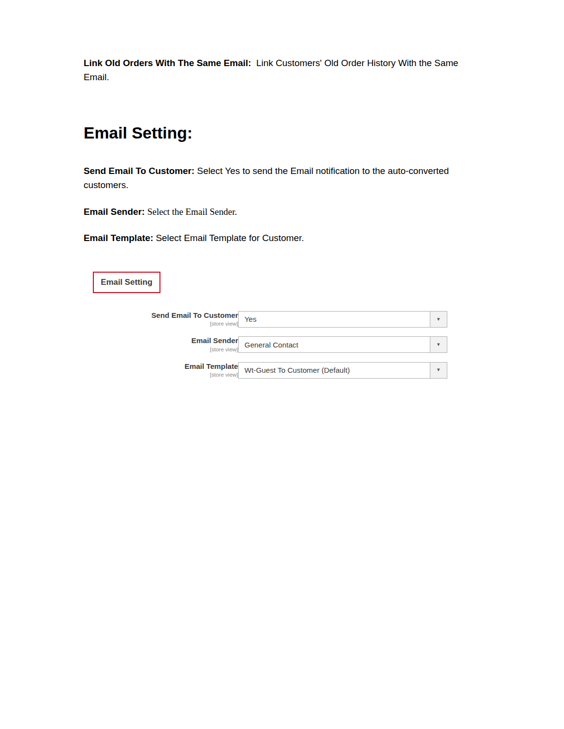Link Old Orders With The Same Email: Link Customers' Old Order History With the Same Email.
Email Setting:
Send Email To Customer: Select Yes to send the Email notification to the auto-converted customers.
Email Sender: Select the Email Sender.
Email Template: Select Email Template for Customer.
Email Setting
| Send Email To Customer [store view] | Yes ▼ |
| Email Sender [store view] | General Contact ▼ |
| Email Template [store view] | Wt-Guest To Customer (Default) ▼ |